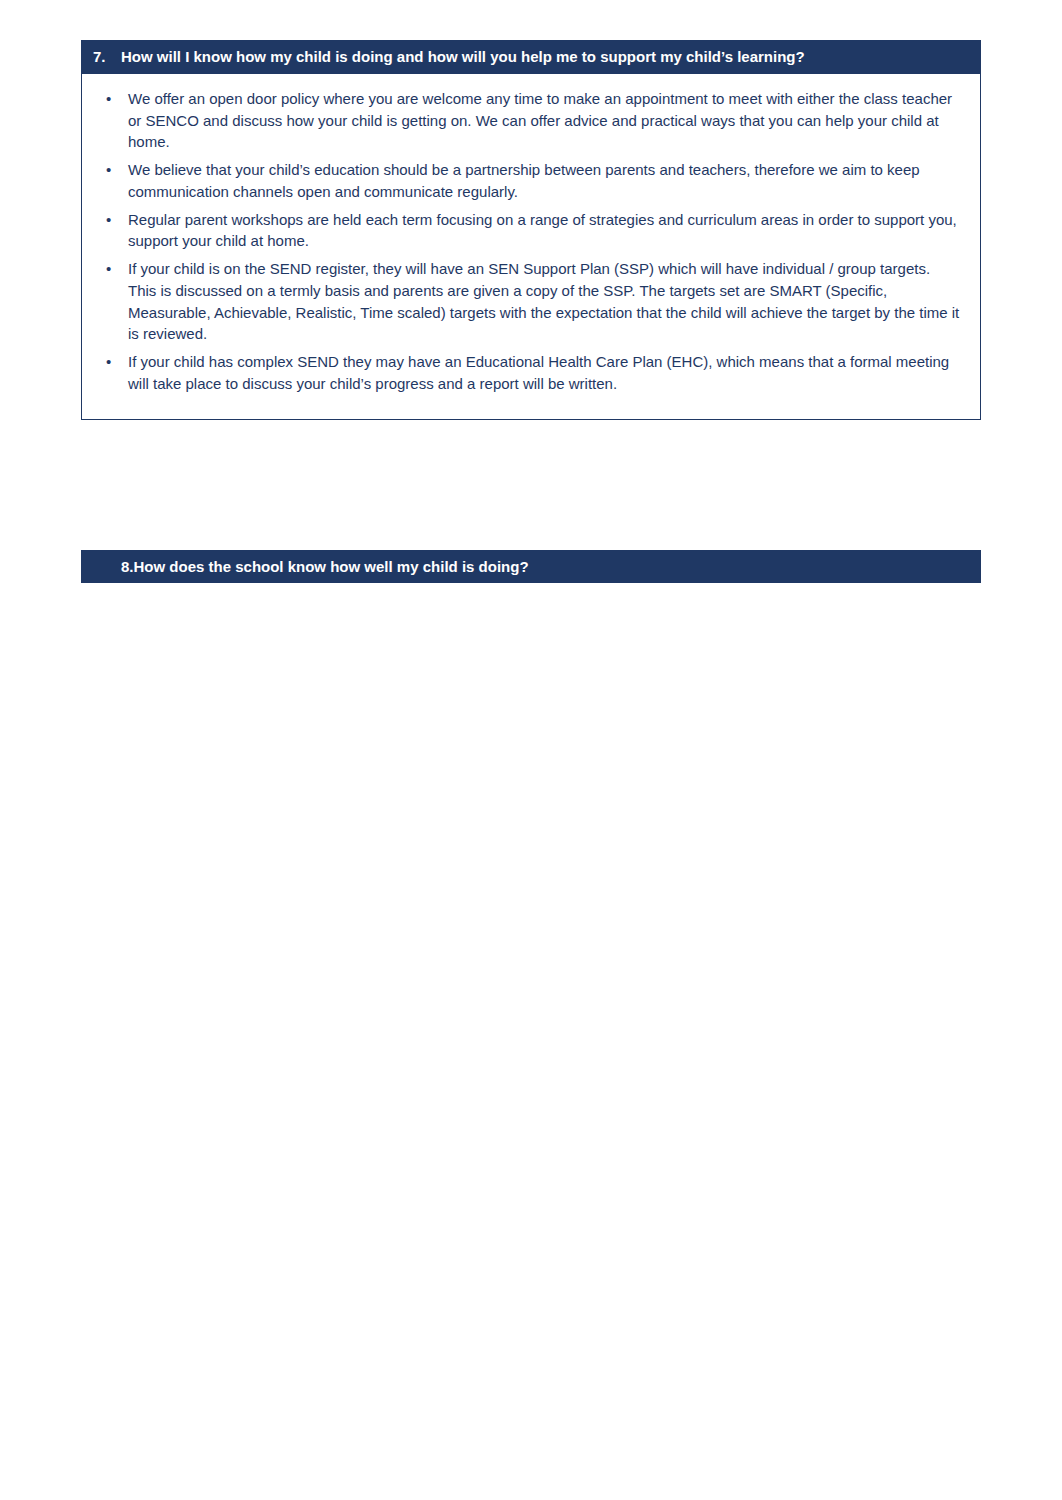7. How will I know how my child is doing and how will you help me to support my child’s learning?
We offer an open door policy where you are welcome any time to make an appointment to meet with either the class teacher or SENCO and discuss how your child is getting on. We can offer advice and practical ways that you can help your child at home.
We believe that your child’s education should be a partnership between parents and teachers, therefore we aim to keep communication channels open and communicate regularly.
Regular parent workshops are held each term focusing on a range of strategies and curriculum areas in order to support you, support your child at home.
If your child is on the SEND register, they will have an SEN Support Plan (SSP) which will have individual / group targets. This is discussed on a termly basis and parents are given a copy of the SSP. The targets set are SMART (Specific, Measurable, Achievable, Realistic, Time scaled) targets with the expectation that the child will achieve the target by the time it is reviewed.
If your child has complex SEND they may have an Educational Health Care Plan (EHC), which means that a formal meeting will take place to discuss your child’s progress and a report will be written.
8. How does the school know how well my child is doing?